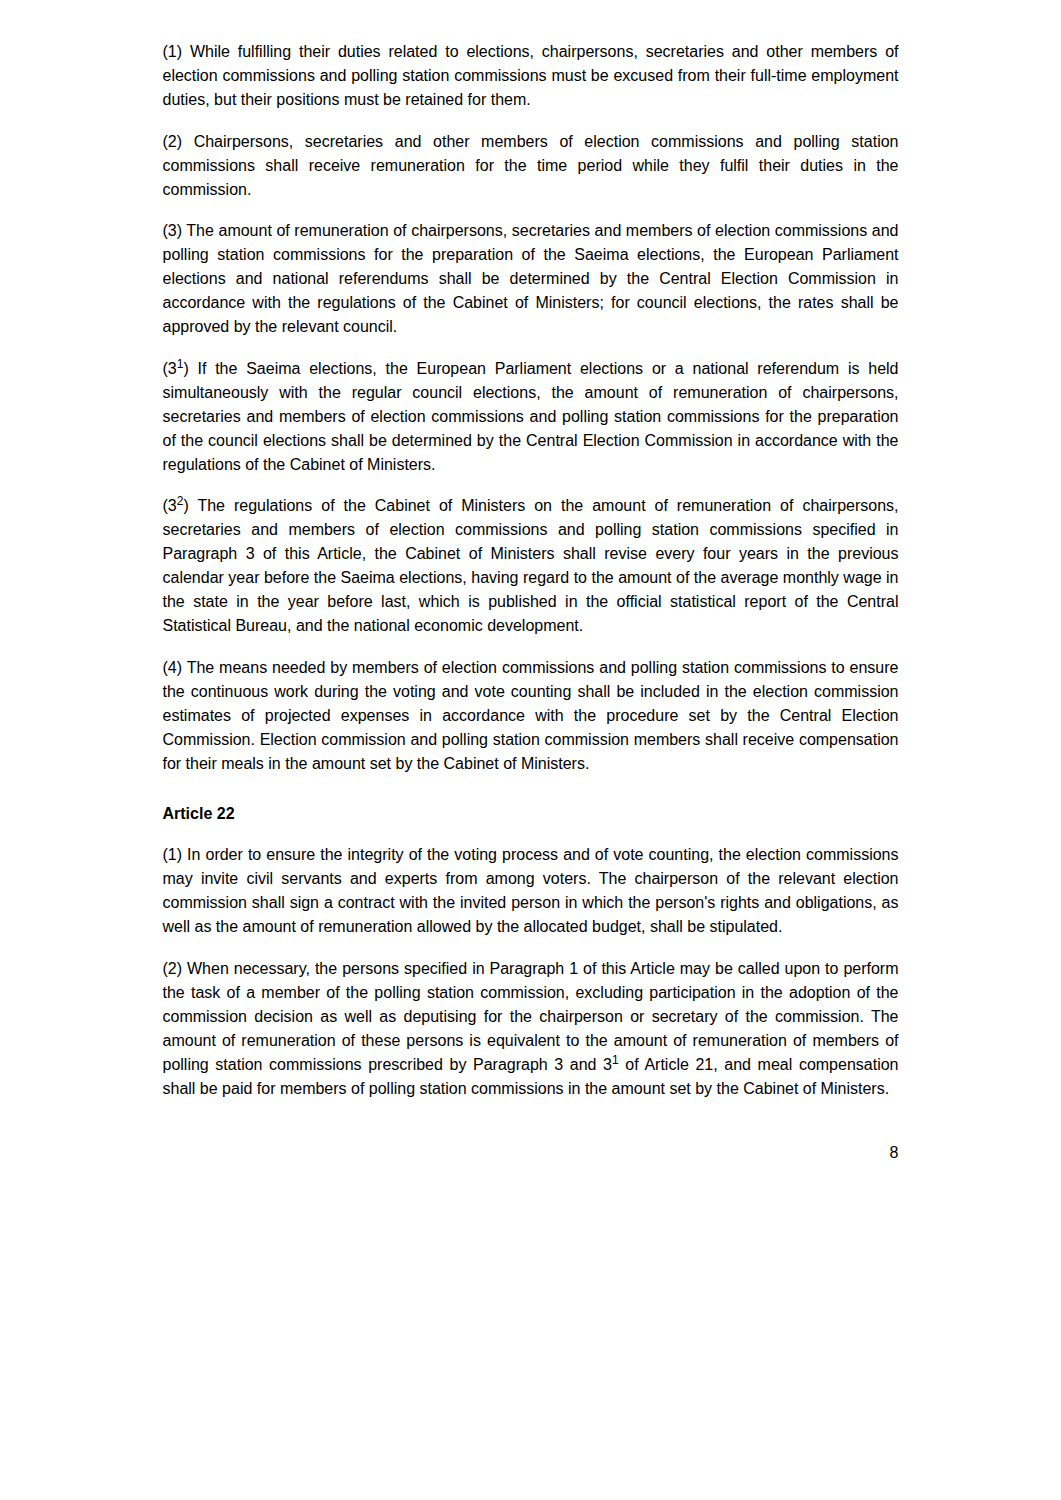(1) While fulfilling their duties related to elections, chairpersons, secretaries and other members of election commissions and polling station commissions must be excused from their full-time employment duties, but their positions must be retained for them.
(2) Chairpersons, secretaries and other members of election commissions and polling station commissions shall receive remuneration for the time period while they fulfil their duties in the commission.
(3) The amount of remuneration of chairpersons, secretaries and members of election commissions and polling station commissions for the preparation of the Saeima elections, the European Parliament elections and national referendums shall be determined by the Central Election Commission in accordance with the regulations of the Cabinet of Ministers; for council elections, the rates shall be approved by the relevant council.
(31) If the Saeima elections, the European Parliament elections or a national referendum is held simultaneously with the regular council elections, the amount of remuneration of chairpersons, secretaries and members of election commissions and polling station commissions for the preparation of the council elections shall be determined by the Central Election Commission in accordance with the regulations of the Cabinet of Ministers.
(32) The regulations of the Cabinet of Ministers on the amount of remuneration of chairpersons, secretaries and members of election commissions and polling station commissions specified in Paragraph 3 of this Article, the Cabinet of Ministers shall revise every four years in the previous calendar year before the Saeima elections, having regard to the amount of the average monthly wage in the state in the year before last, which is published in the official statistical report of the Central Statistical Bureau, and the national economic development.
(4) The means needed by members of election commissions and polling station commissions to ensure the continuous work during the voting and vote counting shall be included in the election commission estimates of projected expenses in accordance with the procedure set by the Central Election Commission. Election commission and polling station commission members shall receive compensation for their meals in the amount set by the Cabinet of Ministers.
Article 22
(1) In order to ensure the integrity of the voting process and of vote counting, the election commissions may invite civil servants and experts from among voters. The chairperson of the relevant election commission shall sign a contract with the invited person in which the person's rights and obligations, as well as the amount of remuneration allowed by the allocated budget, shall be stipulated.
(2) When necessary, the persons specified in Paragraph 1 of this Article may be called upon to perform the task of a member of the polling station commission, excluding participation in the adoption of the commission decision as well as deputising for the chairperson or secretary of the commission. The amount of remuneration of these persons is equivalent to the amount of remuneration of members of polling station commissions prescribed by Paragraph 3 and 31 of Article 21, and meal compensation shall be paid for members of polling station commissions in the amount set by the Cabinet of Ministers.
8